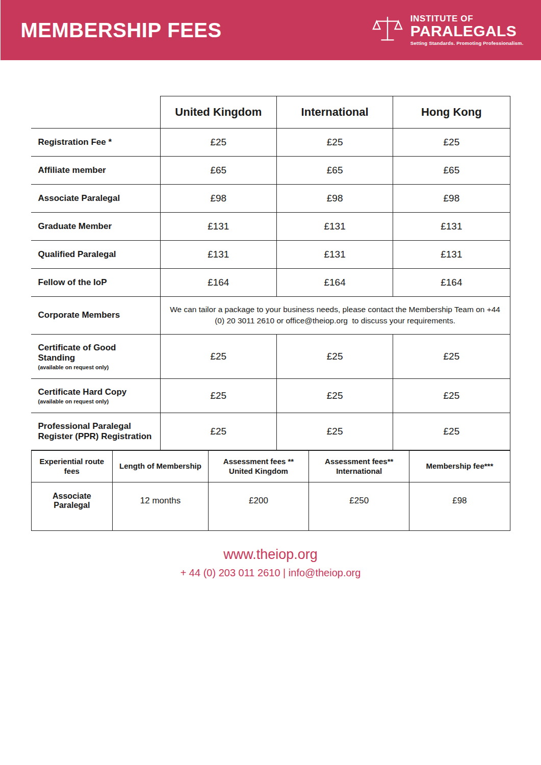Membership Fees
INSTITUTE OF PARALEGALS Setting Standards. Promoting Professionalism.
| | United Kingdom | International | Hong Kong |
| --- | --- | --- | --- |
| Registration Fee * | £25 | £25 | £25 |
| Affiliate member | £65 | £65 | £65 |
| Associate Paralegal | £98 | £98 | £98 |
| Graduate Member | £131 | £131 | £131 |
| Qualified Paralegal | £131 | £131 | £131 |
| Fellow of the IoP | £164 | £164 | £164 |
| Corporate Members | We can tailor a package to your business needs, please contact the Membership Team on +44 (0) 20 3011 2610 or office@theiop.org to discuss your requirements. |
| Certificate of Good Standing (available on request only) | £25 | £25 | £25 |
| Certificate Hard Copy (available on request only) | £25 | £25 | £25 |
| Professional Paralegal Register (PPR) Registration | £25 | £25 | £25 |
| Experiential route fees | Length of Membership | Assessment fees ** United Kingdom | Assessment fees** International | Membership fee*** |
| --- | --- | --- | --- | --- |
| Associate Paralegal | 12 months | £200 | £250 | £98 |
www.theiop.org
+ 44 (0) 203 011 2610 | info@theiop.org